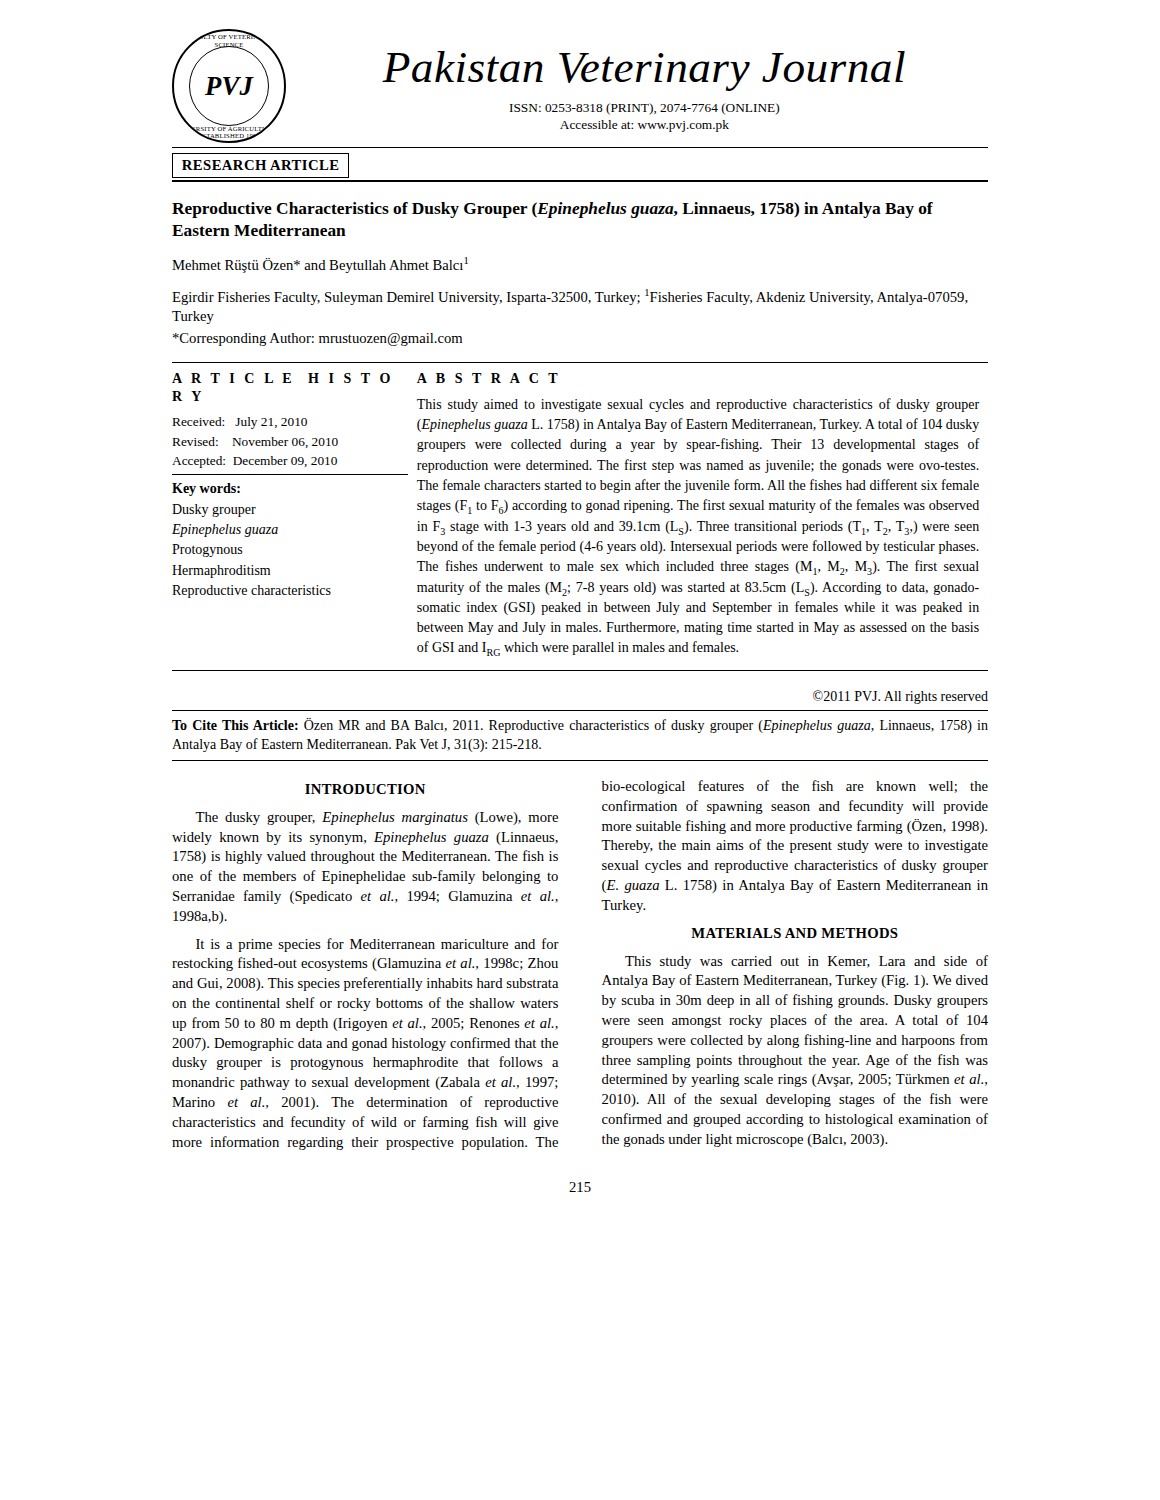Faculty of Veterinary Science
PVJ
University of Agriculture · Established 1981
Pakistan Veterinary Journal
ISSN: 0253-8318 (PRINT), 2074-7764 (ONLINE)
Accessible at: www.pvj.com.pk
RESEARCH ARTICLE
Reproductive Characteristics of Dusky Grouper (Epinephelus guaza, Linnaeus, 1758) in Antalya Bay of Eastern Mediterranean
Mehmet Rüştü Özen* and Beytullah Ahmet Balcı1
Egirdir Fisheries Faculty, Suleyman Demirel University, Isparta-32500, Turkey; 1Fisheries Faculty, Akdeniz University, Antalya-07059, Turkey
*Corresponding Author: mrustuozen@gmail.com
| A R T I C L E H I S T O R Y Received: July 21, 2010 Revised: November 06, 2010 Accepted: December 09, 2010 Key words: Dusky grouper Epinephelus guaza Protogynous Hermaphroditism Reproductive characteristics | A B S T R A C T This study aimed to investigate sexual cycles and reproductive characteristics of dusky grouper ( Epinephelus guaza L. 1758) in Antalya Bay of Eastern Mediterranean, Turkey. A total of 104 dusky groupers were collected during a year by spear-fishing. Their 13 developmental stages of reproduction were determined. The first step was named as juvenile; the gonads were ovo-testes. The female characters started to begin after the juvenile form. All the fishes had different six female stages (F 1 to F 6 ) according to gonad ripening. The first sexual maturity of the females was observed in F 3 stage with 1-3 years old and 39.1cm (L S ). Three transitional periods (T 1 , T 2 , T 3 ,) were seen beyond of the female period (4-6 years old). Intersexual periods were followed by testicular phases. The fishes underwent to male sex which included three stages (M 1 , M 2 , M 3 ). The first sexual maturity of the males (M 2 ; 7-8 years old) was started at 83.5cm (L S ). According to data, gonado-somatic index (GSI) peaked in between July and September in females while it was peaked in between May and July in males. Furthermore, mating time started in May as assessed on the basis of GSI and I RG which were parallel in males and females. |
©2011 PVJ. All rights reserved
To Cite This Article: Özen MR and BA Balcı, 2011. Reproductive characteristics of dusky grouper (Epinephelus guaza, Linnaeus, 1758) in Antalya Bay of Eastern Mediterranean. Pak Vet J, 31(3): 215-218.
INTRODUCTION
The dusky grouper, Epinephelus marginatus (Lowe), more widely known by its synonym, Epinephelus guaza (Linnaeus, 1758) is highly valued throughout the Mediterranean. The fish is one of the members of Epinephelidae sub-family belonging to Serranidae family (Spedicato et al., 1994; Glamuzina et al., 1998a,b).
It is a prime species for Mediterranean mariculture and for restocking fished-out ecosystems (Glamuzina et al., 1998c; Zhou and Gui, 2008). This species preferentially inhabits hard substrata on the continental shelf or rocky bottoms of the shallow waters up from 50 to 80 m depth (Irigoyen et al., 2005; Renones et al., 2007). Demographic data and gonad histology confirmed that the dusky grouper is protogynous hermaphrodite that follows a monandric pathway to sexual development (Zabala et al., 1997; Marino et al., 2001). The determination of reproductive characteristics and fecundity of wild or farming fish will give more information regarding their prospective population. The bio-ecological features of the fish are known well; the confirmation of spawning season and fecundity will provide more suitable fishing and more productive farming (Özen, 1998). Thereby, the main aims of the present study were to investigate sexual cycles and reproductive characteristics of dusky grouper (E. guaza L. 1758) in Antalya Bay of Eastern Mediterranean in Turkey.
MATERIALS AND METHODS
This study was carried out in Kemer, Lara and side of Antalya Bay of Eastern Mediterranean, Turkey (Fig. 1). We dived by scuba in 30m deep in all of fishing grounds. Dusky groupers were seen amongst rocky places of the area. A total of 104 groupers were collected by along fishing-line and harpoons from three sampling points throughout the year. Age of the fish was determined by yearling scale rings (Avşar, 2005; Türkmen et al., 2010). All of the sexual developing stages of the fish were confirmed and grouped according to histological examination of the gonads under light microscope (Balcı, 2003).
215